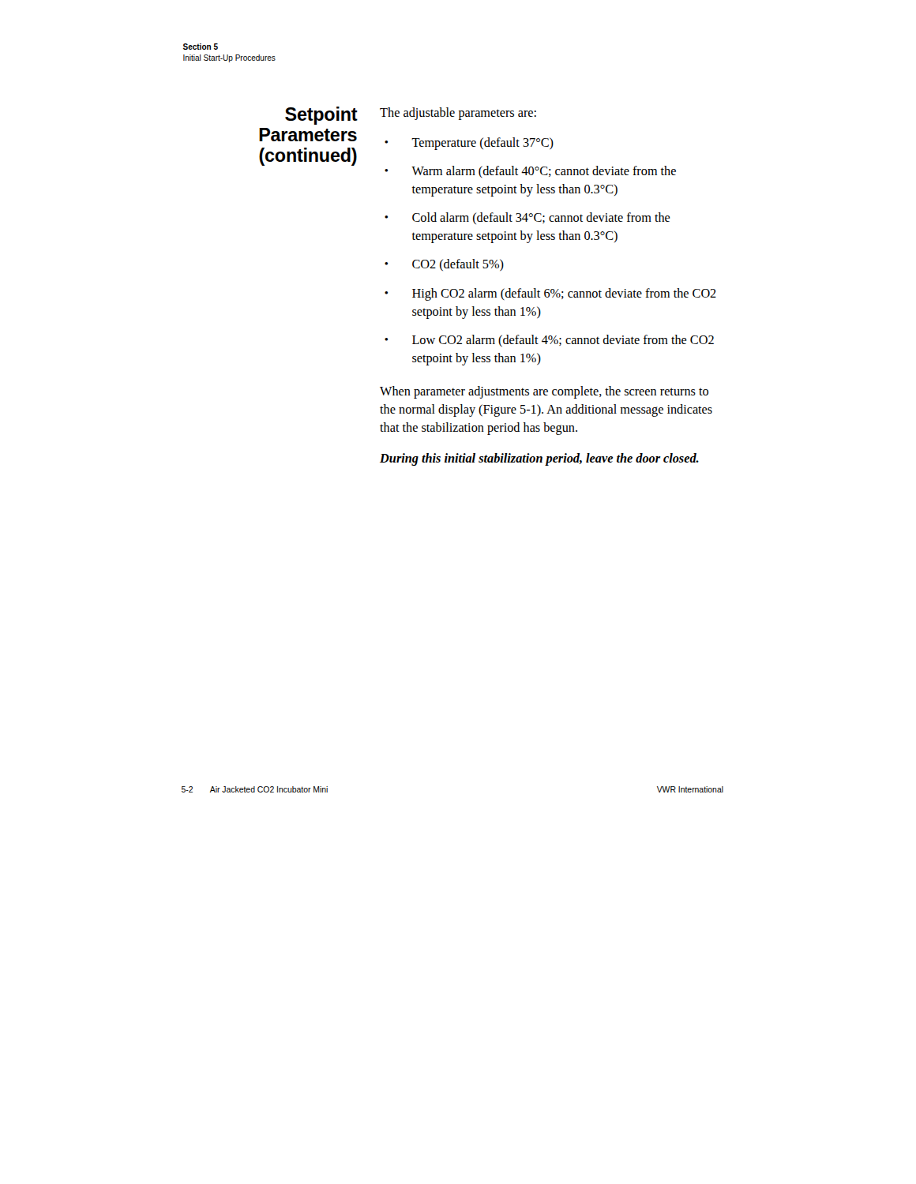Section 5
Initial Start-Up Procedures
Setpoint Parameters
(continued)
The adjustable parameters are:
Temperature (default 37°C)
Warm alarm (default 40°C; cannot deviate from the temperature setpoint by less than 0.3°C)
Cold alarm (default 34°C; cannot deviate from the temperature setpoint by less than 0.3°C)
CO2 (default 5%)
High CO2 alarm (default 6%; cannot deviate from the CO2 setpoint by less than 1%)
Low CO2 alarm (default 4%; cannot deviate from the CO2 setpoint by less than 1%)
When parameter adjustments are complete, the screen returns to the normal display (Figure 5-1). An additional message indicates that the stabilization period has begun.
During this initial stabilization period, leave the door closed.
5-2 Air Jacketed CO2 Incubator Mini
VWR International